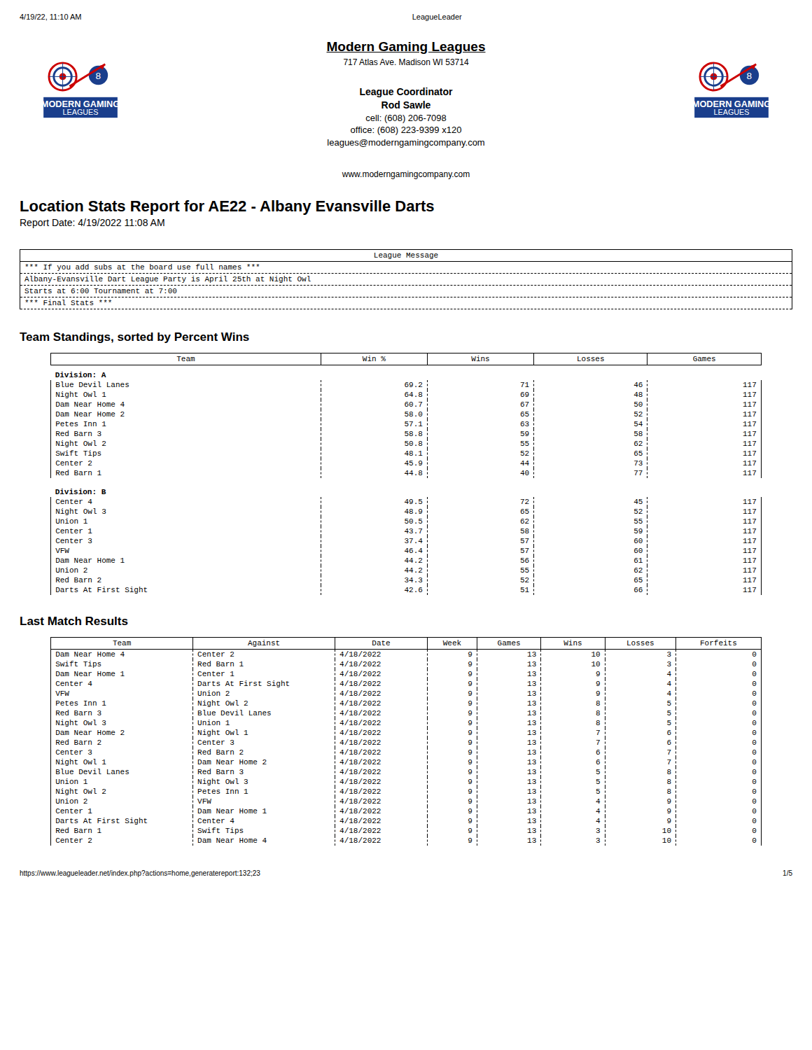4/19/22, 11:10 AM
LeagueLeader
8 MODERN GAMING LEAGUES
8 MODERN GAMING LEAGUES
Modern Gaming Leagues
717 Atlas Ave. Madison WI 53714
League Coordinator
Rod Sawle
cell: (608) 206-7098
office: (608) 223-9399 x120
leagues@moderngamingcompany.com
www.moderngamingcompany.com
Location Stats Report for AE22 - Albany Evansville Darts
Report Date: 4/19/2022 11:08 AM
| League Message |
| --- |
| *** If you add subs at the board use full names *** |
| Albany-Evansville Dart League Party is April 25th at Night Owl |
| Starts at 6:00 Tournament at 7:00 |
| *** Final Stats *** |
Team Standings, sorted by Percent Wins
| Team | Win % | Wins | Losses | Games |
| --- | --- | --- | --- | --- |
| Division: A |
| Blue Devil Lanes | 69.2 | 71 | 46 | 117 |
| Night Owl 1 | 64.8 | 69 | 48 | 117 |
| Dam Near Home 4 | 60.7 | 67 | 50 | 117 |
| Dam Near Home 2 | 58.0 | 65 | 52 | 117 |
| Petes Inn 1 | 57.1 | 63 | 54 | 117 |
| Red Barn 3 | 58.8 | 59 | 58 | 117 |
| Night Owl 2 | 50.8 | 55 | 62 | 117 |
| Swift Tips | 48.1 | 52 | 65 | 117 |
| Center 2 | 45.9 | 44 | 73 | 117 |
| Red Barn 1 | 44.8 | 40 | 77 | 117 |
| Division: B |
| Center 4 | 49.5 | 72 | 45 | 117 |
| Night Owl 3 | 48.9 | 65 | 52 | 117 |
| Union 1 | 50.5 | 62 | 55 | 117 |
| Center 1 | 43.7 | 58 | 59 | 117 |
| Center 3 | 37.4 | 57 | 60 | 117 |
| VFW | 46.4 | 57 | 60 | 117 |
| Dam Near Home 1 | 44.2 | 56 | 61 | 117 |
| Union 2 | 44.2 | 55 | 62 | 117 |
| Red Barn 2 | 34.3 | 52 | 65 | 117 |
| Darts At First Sight | 42.6 | 51 | 66 | 117 |
Last Match Results
| Team | Against | Date | Week | Games | Wins | Losses | Forfeits |
| --- | --- | --- | --- | --- | --- | --- | --- |
| Dam Near Home 4 | Center 2 | 4/18/2022 | 9 | 13 | 10 | 3 | 0 |
| Swift Tips | Red Barn 1 | 4/18/2022 | 9 | 13 | 10 | 3 | 0 |
| Dam Near Home 1 | Center 1 | 4/18/2022 | 9 | 13 | 9 | 4 | 0 |
| Center 4 | Darts At First Sight | 4/18/2022 | 9 | 13 | 9 | 4 | 0 |
| VFW | Union 2 | 4/18/2022 | 9 | 13 | 9 | 4 | 0 |
| Petes Inn 1 | Night Owl 2 | 4/18/2022 | 9 | 13 | 8 | 5 | 0 |
| Red Barn 3 | Blue Devil Lanes | 4/18/2022 | 9 | 13 | 8 | 5 | 0 |
| Night Owl 3 | Union 1 | 4/18/2022 | 9 | 13 | 8 | 5 | 0 |
| Dam Near Home 2 | Night Owl 1 | 4/18/2022 | 9 | 13 | 7 | 6 | 0 |
| Red Barn 2 | Center 3 | 4/18/2022 | 9 | 13 | 7 | 6 | 0 |
| Center 3 | Red Barn 2 | 4/18/2022 | 9 | 13 | 6 | 7 | 0 |
| Night Owl 1 | Dam Near Home 2 | 4/18/2022 | 9 | 13 | 6 | 7 | 0 |
| Blue Devil Lanes | Red Barn 3 | 4/18/2022 | 9 | 13 | 5 | 8 | 0 |
| Union 1 | Night Owl 3 | 4/18/2022 | 9 | 13 | 5 | 8 | 0 |
| Night Owl 2 | Petes Inn 1 | 4/18/2022 | 9 | 13 | 5 | 8 | 0 |
| Union 2 | VFW | 4/18/2022 | 9 | 13 | 4 | 9 | 0 |
| Center 1 | Dam Near Home 1 | 4/18/2022 | 9 | 13 | 4 | 9 | 0 |
| Darts At First Sight | Center 4 | 4/18/2022 | 9 | 13 | 4 | 9 | 0 |
| Red Barn 1 | Swift Tips | 4/18/2022 | 9 | 13 | 3 | 10 | 0 |
| Center 2 | Dam Near Home 4 | 4/18/2022 | 9 | 13 | 3 | 10 | 0 |
https://www.leagueleader.net/index.php?actions=home,generatereport:132;23
1/5